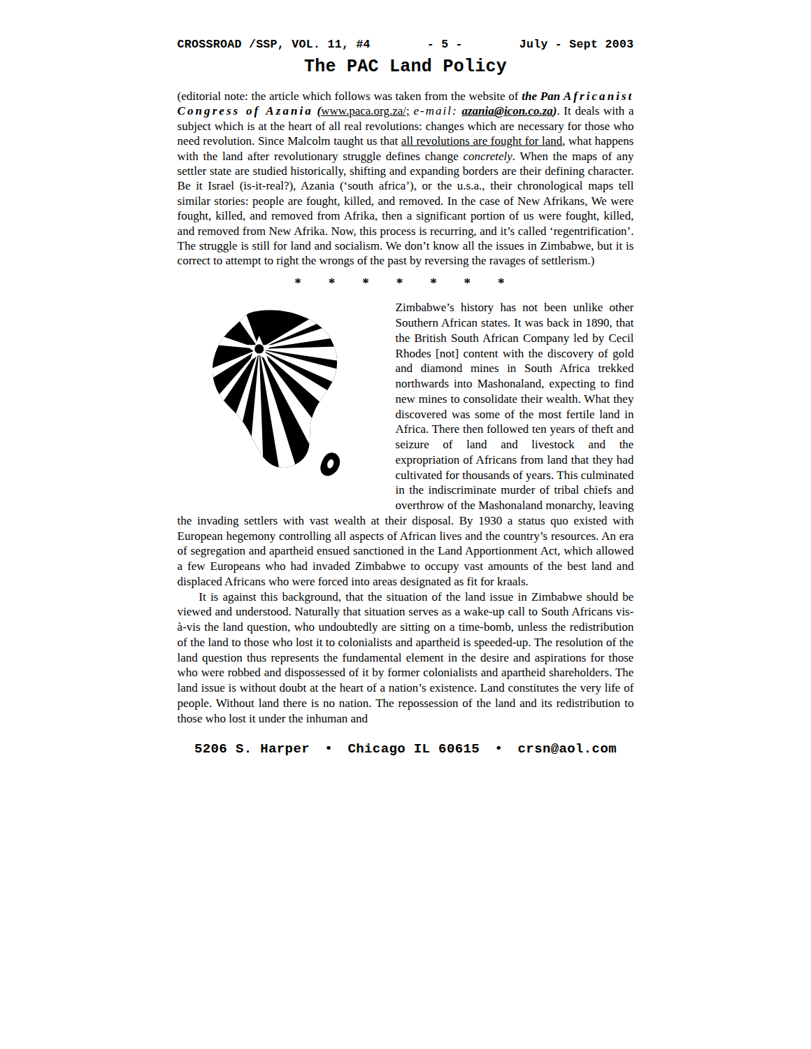CROSSROAD /SSP, VOL. 11, #4 - 5 - July - Sept 2003
The PAC Land Policy
(editorial note: the article which follows was taken from the website of the Pan Africanist Congress of Azania (www.paca.org.za/; e-mail: azania@icon.co.za). It deals with a subject which is at the heart of all real revolutions: changes which are necessary for those who need revolution. Since Malcolm taught us that all revolutions are fought for land, what happens with the land after revolutionary struggle defines change concretely. When the maps of any settler state are studied historically, shifting and expanding borders are their defining character. Be it Israel (is-it-real?), Azania (‘south africa’), or the u.s.a., their chronological maps tell similar stories: people are fought, killed, and removed. In the case of New Afrikans, We were fought, killed, and removed from Afrika, then a significant portion of us were fought, killed, and removed from New Afrika. Now, this process is recurring, and it’s called ‘regentrification’. The struggle is still for land and socialism. We don’t know all the issues in Zimbabwe, but it is correct to attempt to right the wrongs of the past by reversing the ravages of settlerism.)
* * * * * * *
Zimbabwe’s history has not been unlike other Southern African states. It was back in 1890, that the British South African Company led by Cecil Rhodes [not] content with the discovery of gold and diamond mines in South Africa trekked northwards into Mashonaland, expecting to find new mines to consolidate their wealth. What they discovered was some of the most fertile land in Africa. There then followed ten years of theft and seizure of land and livestock and the expropriation of Africans from land that they had cultivated for thousands of years. This culminated in the indiscriminate murder of tribal chiefs and overthrow of the Mashonaland monarchy, leaving the invading settlers with vast wealth at their disposal. By 1930 a status quo existed with European hegemony controlling all aspects of African lives and the country’s resources. An era of segregation and apartheid ensued sanctioned in the Land Apportionment Act, which allowed a few Europeans who had invaded Zimbabwe to occupy vast amounts of the best land and displaced Africans who were forced into areas designated as fit for kraals.
It is against this background, that the situation of the land issue in Zimbabwe should be viewed and understood. Naturally that situation serves as a wake-up call to South Africans vis-à-vis the land question, who undoubtedly are sitting on a time-bomb, unless the redistribution of the land to those who lost it to colonialists and apartheid is speeded-up. The resolution of the land question thus represents the fundamental element in the desire and aspirations for those who were robbed and dispossessed of it by former colonialists and apartheid shareholders. The land issue is without doubt at the heart of a nation’s existence. Land constitutes the very life of people. Without land there is no nation. The repossession of the land and its redistribution to those who lost it under the inhuman and
5206 S. Harper • Chicago IL 60615 • crsn@aol.com